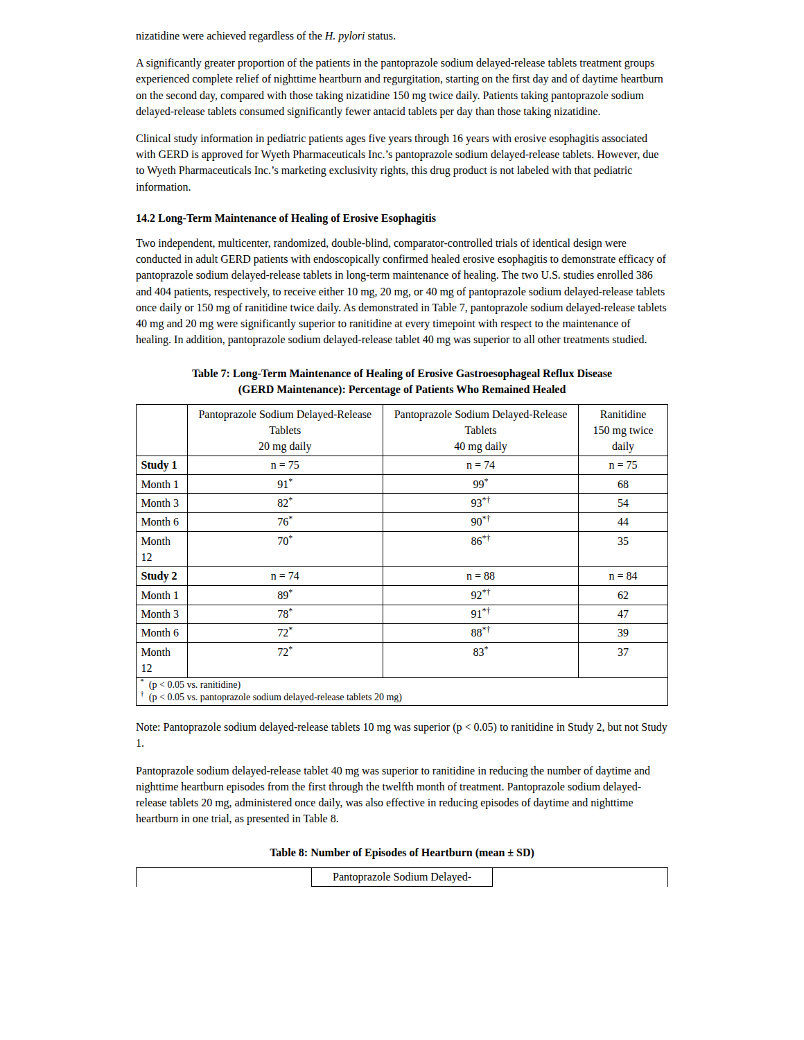nizatidine were achieved regardless of the H. pylori status.
A significantly greater proportion of the patients in the pantoprazole sodium delayed-release tablets treatment groups experienced complete relief of nighttime heartburn and regurgitation, starting on the first day and of daytime heartburn on the second day, compared with those taking nizatidine 150 mg twice daily. Patients taking pantoprazole sodium delayed-release tablets consumed significantly fewer antacid tablets per day than those taking nizatidine.
Clinical study information in pediatric patients ages five years through 16 years with erosive esophagitis associated with GERD is approved for Wyeth Pharmaceuticals Inc.’s pantoprazole sodium delayed-release tablets. However, due to Wyeth Pharmaceuticals Inc.’s marketing exclusivity rights, this drug product is not labeled with that pediatric information.
14.2 Long-Term Maintenance of Healing of Erosive Esophagitis
Two independent, multicenter, randomized, double-blind, comparator-controlled trials of identical design were conducted in adult GERD patients with endoscopically confirmed healed erosive esophagitis to demonstrate efficacy of pantoprazole sodium delayed-release tablets in long-term maintenance of healing. The two U.S. studies enrolled 386 and 404 patients, respectively, to receive either 10 mg, 20 mg, or 40 mg of pantoprazole sodium delayed-release tablets once daily or 150 mg of ranitidine twice daily. As demonstrated in Table 7, pantoprazole sodium delayed-release tablets 40 mg and 20 mg were significantly superior to ranitidine at every timepoint with respect to the maintenance of healing. In addition, pantoprazole sodium delayed-release tablet 40 mg was superior to all other treatments studied.
Table 7: Long-Term Maintenance of Healing of Erosive Gastroesophageal Reflux Disease (GERD Maintenance): Percentage of Patients Who Remained Healed
| | Pantoprazole Sodium Delayed-Release Tablets 20 mg daily | Pantoprazole Sodium Delayed-Release Tablets 40 mg daily | Ranitidine 150 mg twice daily |
| --- | --- | --- | --- |
| Study 1 | n = 75 | n = 74 | n = 75 |
| Month 1 | 91 * | 99 * | 68 |
| Month 3 | 82 * | 93 *† | 54 |
| Month 6 | 76 * | 90 *† | 44 |
| Month 12 | 70 * | 86 *† | 35 |
| Study 2 | n = 74 | n = 88 | n = 84 |
| Month 1 | 89 * | 92 *† | 62 |
| Month 3 | 78 * | 91 *† | 47 |
| Month 6 | 72 * | 88 *† | 39 |
| Month 12 | 72 * | 83 * | 37 |
| * (p < 0.05 vs. ranitidine) † (p < 0.05 vs. pantoprazole sodium delayed-release tablets 20 mg) |
Note: Pantoprazole sodium delayed-release tablets 10 mg was superior (p < 0.05) to ranitidine in Study 2, but not Study 1.
Pantoprazole sodium delayed-release tablet 40 mg was superior to ranitidine in reducing the number of daytime and nighttime heartburn episodes from the first through the twelfth month of treatment. Pantoprazole sodium delayed-release tablets 20 mg, administered once daily, was also effective in reducing episodes of daytime and nighttime heartburn in one trial, as presented in Table 8.
Table 8: Number of Episodes of Heartburn (mean ± SD)
| | Pantoprazole Sodium Delayed- | |